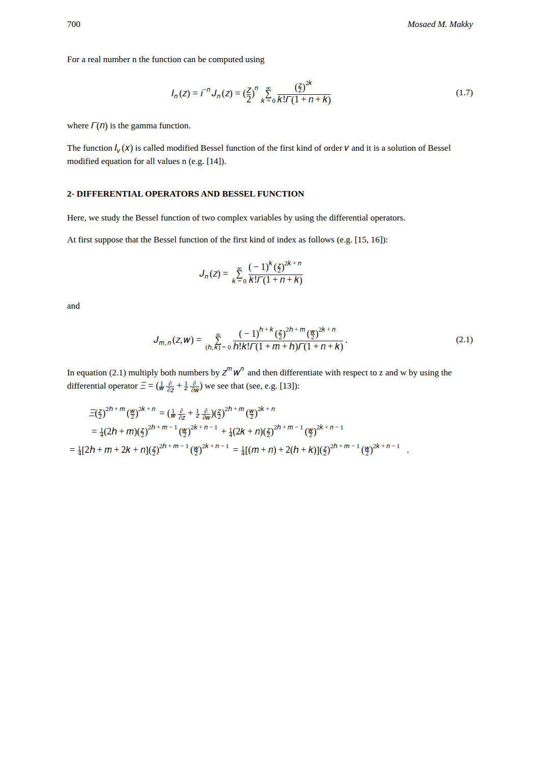700 Mosaed M. Makky
For a real number n the function can be computed using
In (z) = i−n Jn (z) = (z2) n ∑ k=0 ∞ (z2) 2k k! Γ(1+n+k)
(1.7)
where Γ(n) is the gamma function.
The function Iν(x) is called modified Bessel function of the first kind of order ν and it is a solution of Bessel modified equation for all values n (e.g. [14]).
2- DIFFERENTIAL OPERATORS AND BESSEL FUNCTION
Here, we study the Bessel function of two complex variables by using the differential operators.
At first suppose that the Bessel function of the first kind of index as follows (e.g. [15, 16]):
Jn (z) = ∑ k=0 ∞ (−1)k (z2) 2k+n k! Γ(1+n+k)
and
Jm,n (z,w) = ∑ (h,k)=0 ∞ (−1)h+k (z2) 2h+m (w2) 2k+n h!k! Γ(1+m+h) Γ(1+n+k) .
(2.1)
In equation (2.1) multiply both numbers by zmwn and then differentiate with respect to z and w by using the differential operator Ξ=(1w∂∂z+1z∂∂w) we see that (see, e.g. [13]):
Ξ (z2) 2h+m (w2) 2k+n = (1w∂∂z+1z∂∂w) (z2) 2h+m (w2) 2k+n
= 14 (2h+m) (z2) 2h+m−1 (w2) 2k+n−1 + 14 (2k+n) (z2) 2h+m−1 (w2) 2k+n−1
= 14 [2h+m+2k+n] (z2) 2h+m−1 (w2) 2k+n−1 = 14 [(m+n)+2(h+k)] (z2) 2h+m−1 (w2) 2k+n−1 .